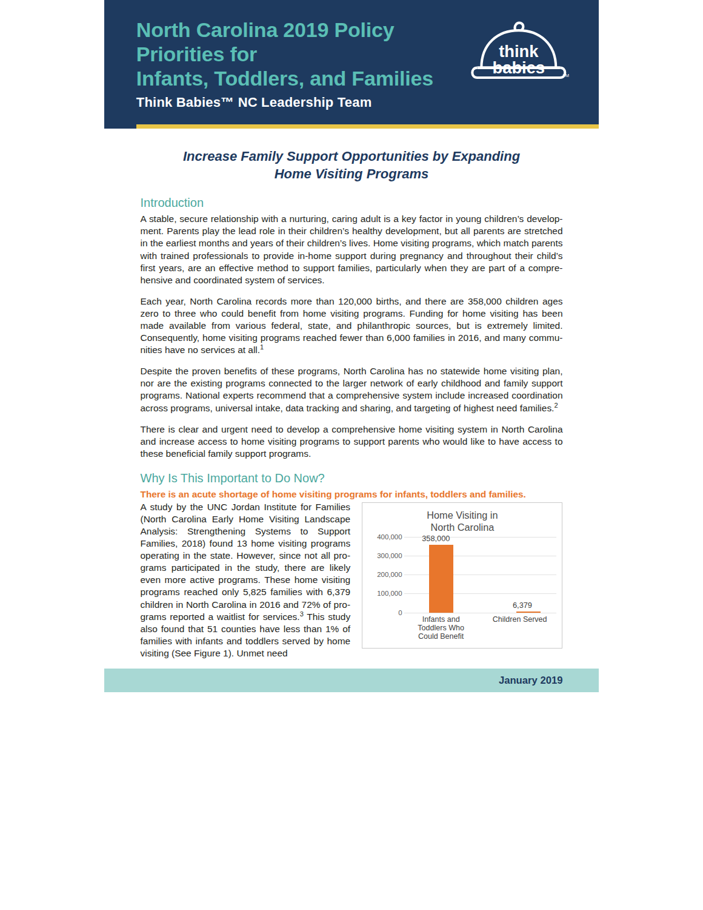North Carolina 2019 Policy Priorities for
Infants, Toddlers, and Families
Think Babies™ NC Leadership Team
Think Babies logo think babies TM
Increase Family Support Opportunities by Expanding
Home Visiting Programs
Introduction
A stable, secure relationship with a nurturing, caring adult is a key factor in young children’s development. Parents play the lead role in their children’s healthy development, but all parents are stretched in the earliest months and years of their children’s lives. Home visiting programs, which match parents with trained professionals to provide in-home support during pregnancy and throughout their child’s first years, are an effective method to support families, particularly when they are part of a comprehensive and coordinated system of services.
Each year, North Carolina records more than 120,000 births, and there are 358,000 children ages zero to three who could benefit from home visiting programs. Funding for home visiting has been made available from various federal, state, and philanthropic sources, but is extremely limited. Consequently, home visiting programs reached fewer than 6,000 families in 2016, and many communities have no services at all.1
Despite the proven benefits of these programs, North Carolina has no statewide home visiting plan, nor are the existing programs connected to the larger network of early childhood and family support programs. National experts recommend that a comprehensive system include increased coordination across programs, universal intake, data tracking and sharing, and targeting of highest need families.2
There is clear and urgent need to develop a comprehensive home visiting system in North Carolina and increase access to home visiting programs to support parents who would like to have access to these beneficial family support programs.
Why Is This Important to Do Now?
There is an acute shortage of home visiting programs for infants, toddlers and families.
Home Visiting in
North Carolina
400,000 300,000 200,000 100,000 0
358,000
6,379
Infants and
Toddlers Who
Could Benefit
Children Served
A study by the UNC Jordan Institute for Families (North Carolina Early Home Visiting Landscape Analysis: Strengthening Systems to Support Families, 2018) found 13 home visiting programs operating in the state. However, since not all programs participated in the study, there are likely even more active programs. These home visiting programs reached only 5,825 families with 6,379 children in North Carolina in 2016 and 72% of programs reported a waitlist for services.3 This study also found that 51 counties have less than 1% of families with infants and toddlers served by home visiting (See Figure 1). Unmet need
January 2019